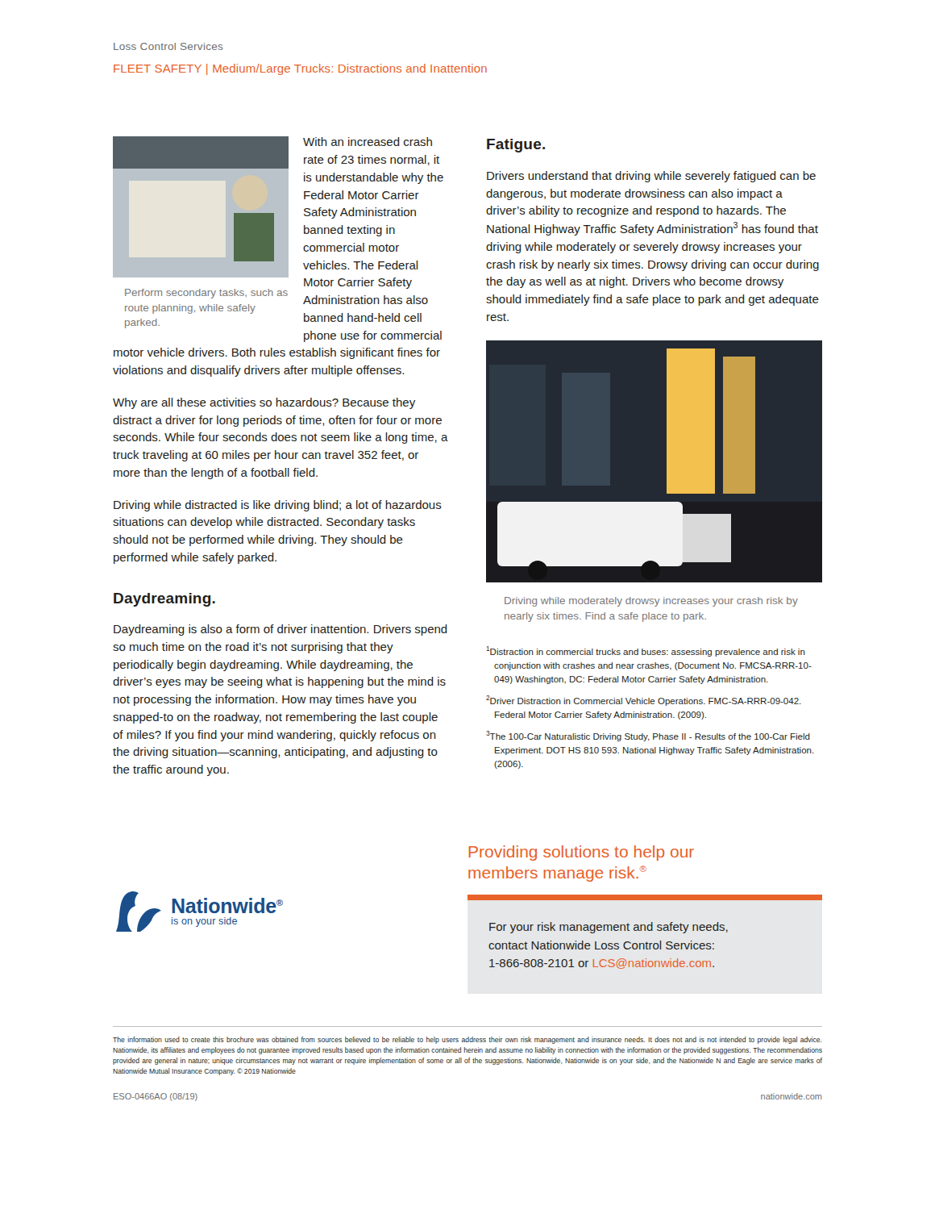Loss Control Services
FLEET SAFETY | Medium/Large Trucks: Distractions and Inattention
Perform secondary tasks, such as route planning, while safely parked.
With an increased crash rate of 23 times normal, it is understandable why the Federal Motor Carrier Safety Administration banned texting in commercial motor vehicles. The Federal Motor Carrier Safety Administration has also banned hand-held cell phone use for commercial motor vehicle drivers. Both rules establish significant fines for violations and disqualify drivers after multiple offenses.
Why are all these activities so hazardous? Because they distract a driver for long periods of time, often for four or more seconds. While four seconds does not seem like a long time, a truck traveling at 60 miles per hour can travel 352 feet, or more than the length of a football field.
Driving while distracted is like driving blind; a lot of hazardous situations can develop while distracted. Secondary tasks should not be performed while driving. They should be performed while safely parked.
Daydreaming.
Daydreaming is also a form of driver inattention. Drivers spend so much time on the road it’s not surprising that they periodically begin daydreaming. While daydreaming, the driver’s eyes may be seeing what is happening but the mind is not processing the information. How may times have you snapped-to on the roadway, not remembering the last couple of miles? If you find your mind wandering, quickly refocus on the driving situation—scanning, anticipating, and adjusting to the traffic around you.
Fatigue.
Drivers understand that driving while severely fatigued can be dangerous, but moderate drowsiness can also impact a driver’s ability to recognize and respond to hazards. The National Highway Traffic Safety Administration3 has found that driving while moderately or severely drowsy increases your crash risk by nearly six times. Drowsy driving can occur during the day as well as at night. Drivers who become drowsy should immediately find a safe place to park and get adequate rest.
Driving while moderately drowsy increases your crash risk by nearly six times. Find a safe place to park.
1Distraction in commercial trucks and buses: assessing prevalence and risk in conjunction with crashes and near crashes, (Document No. FMCSA-RRR-10-049) Washington, DC: Federal Motor Carrier Safety Administration.
2Driver Distraction in Commercial Vehicle Operations. FMC-SA-RRR-09-042. Federal Motor Carrier Safety Administration. (2009).
3The 100-Car Naturalistic Driving Study, Phase II - Results of the 100-Car Field Experiment. DOT HS 810 593. National Highway Traffic Safety Administration. (2006).
Nationwide®
is on your side
Providing solutions to help our
members manage risk.®
For your risk management and safety needs,
contact Nationwide Loss Control Services:
1-866-808-2101 or LCS@nationwide.com.
The information used to create this brochure was obtained from sources believed to be reliable to help users address their own risk management and insurance needs. It does not and is not intended to provide legal advice. Nationwide, its affiliates and employees do not guarantee improved results based upon the information contained herein and assume no liability in connection with the information or the provided suggestions. The recommendations provided are general in nature; unique circumstances may not warrant or require implementation of some or all of the suggestions. Nationwide, Nationwide is on your side, and the Nationwide N and Eagle are service marks of Nationwide Mutual Insurance Company. © 2019 Nationwide
ESO-0466AO (08/19) nationwide.com